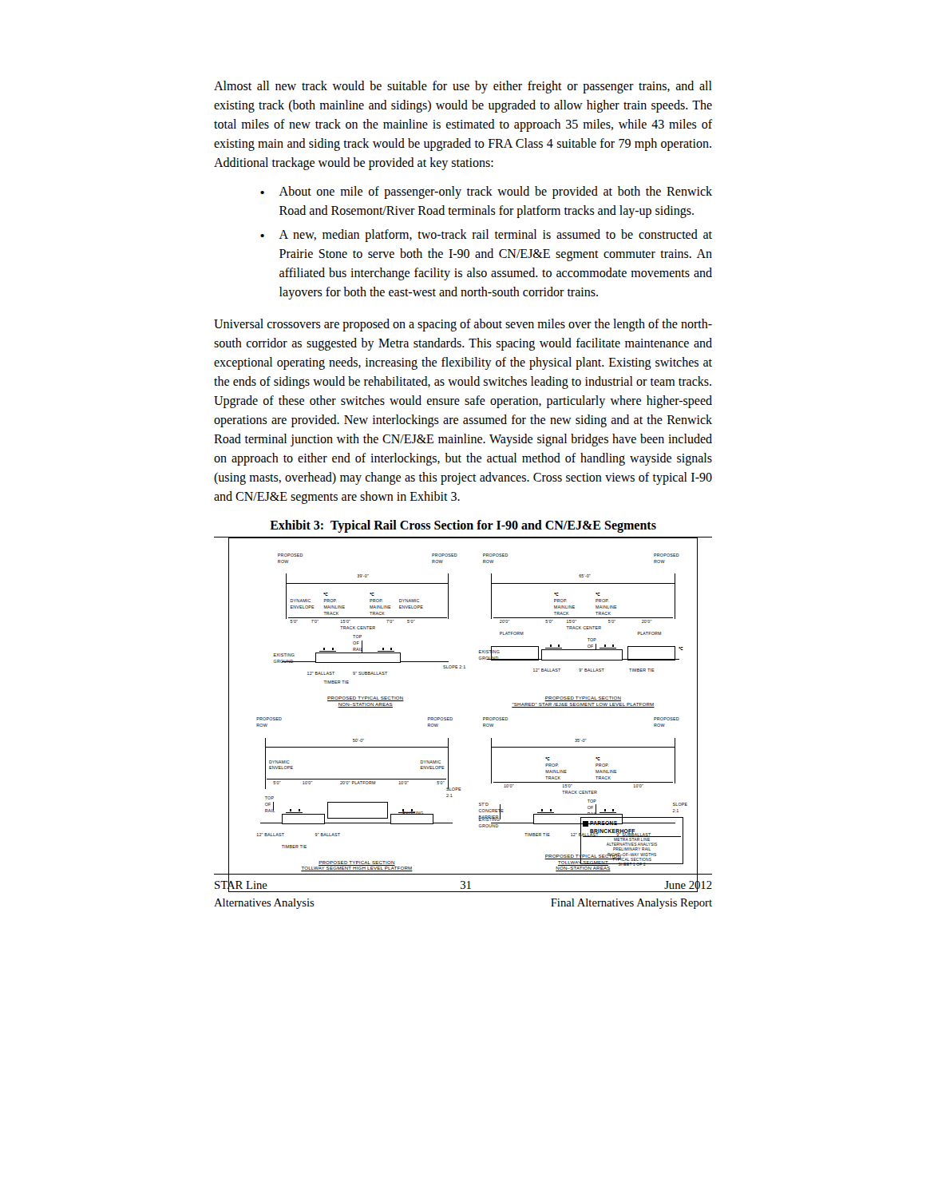Almost all new track would be suitable for use by either freight or passenger trains, and all existing track (both mainline and sidings) would be upgraded to allow higher train speeds. The total miles of new track on the mainline is estimated to approach 35 miles, while 43 miles of existing main and siding track would be upgraded to FRA Class 4 suitable for 79 mph operation. Additional trackage would be provided at key stations:
About one mile of passenger-only track would be provided at both the Renwick Road and Rosemont/River Road terminals for platform tracks and lay-up sidings.
A new, median platform, two-track rail terminal is assumed to be constructed at Prairie Stone to serve both the I-90 and CN/EJ&E segment commuter trains. An affiliated bus interchange facility is also assumed. to accommodate movements and layovers for both the east-west and north-south corridor trains.
Universal crossovers are proposed on a spacing of about seven miles over the length of the north-south corridor as suggested by Metra standards. This spacing would facilitate maintenance and exceptional operating needs, increasing the flexibility of the physical plant. Existing switches at the ends of sidings would be rehabilitated, as would switches leading to industrial or team tracks. Upgrade of these other switches would ensure safe operation, particularly where higher-speed operations are provided. New interlockings are assumed for the new siding and at the Renwick Road terminal junction with the CN/EJ&E mainline. Wayside signal bridges have been included on approach to either end of interlockings, but the actual method of handling wayside signals (using masts, overhead) may change as this project advances. Cross section views of typical I-90 and CN/EJ&E segments are shown in Exhibit 3.
Exhibit 3: Typical Rail Cross Section for I-90 and CN/EJ&E Segments
PROPOSED
ROW
PROPOSED
ROW
39'-0"
℃
PROP.
MAINLINE
TRACK
℃
PROP.
MAINLINE
TRACK
DYNAMIC
ENVELOPE
DYNAMIC
ENVELOPE
5'0"
7'0"
15'0"
TRACK CENTER
7'0"
5'0"
TOP
OF
RAIL
EXISTING
GROUND
SLOPE 2:1
12" BALLAST
9" SUBBALLAST
TIMBER TIE
PROPOSED TYPICAL SECTION
NON–STATION AREAS
PROPOSED
ROW
PROPOSED
ROW
65'-0"
℃
PROP.
MAINLINE
TRACK
℃
PROP.
MAINLINE
TRACK
20'0"
5'0"
15'0"
TRACK CENTER
5'0"
20'0"
PLATFORM
PLATFORM
TOP
OF
RAIL
℃
EXISTING
GROUND
12" BALLAST
9" BALLAST
TIMBER TIE
PROPOSED TYPICAL SECTION
"SHARED" STAR /EJ&E SEGMENT LOW LEVEL PLATFORM
PROPOSED
ROW
PROPOSED
ROW
50'-0"
DYNAMIC
ENVELOPE
DYNAMIC
ENVELOPE
5'0"
10'0"
20'0" PLATFORM
10'0"
5'0"
SLOPE
2:1
TOP
OF
RAIL
EXISTING
GROUND
12" BALLAST
9" BALLAST
TIMBER TIE
PROPOSED TYPICAL SECTION
TOLLWAY SEGMENT HIGH LEVEL PLATFORM
PROPOSED
ROW
PROPOSED
ROW
35'-0"
℃
PROP.
MAINLINE
TRACK
℃
PROP.
MAINLINE
TRACK
10'0"
15'0"
TRACK CENTER
10'0"
TOP
OF
RAIL
ST'D
CONCRETE
BARRIER
SLOPE
2:1
EXISTING
GROUND
TIMBER TIE
12" BALLAST
9" SUBBALLAST
PROPOSED TYPICAL SECTION
TOLLWAY SEGMENT
NON–STATION AREAS
PARSONS
BRINCKERHOFF
METRA STAR LINE
ALTERNATIVES ANALYSIS
PRELIMINARY RAIL
RIGHT–OF–WAY WIDTHS
TYPICAL SECTIONS
SHEET 1 OF 2
STAR Line 31 June 2012
Alternatives Analysis Final Alternatives Analysis Report